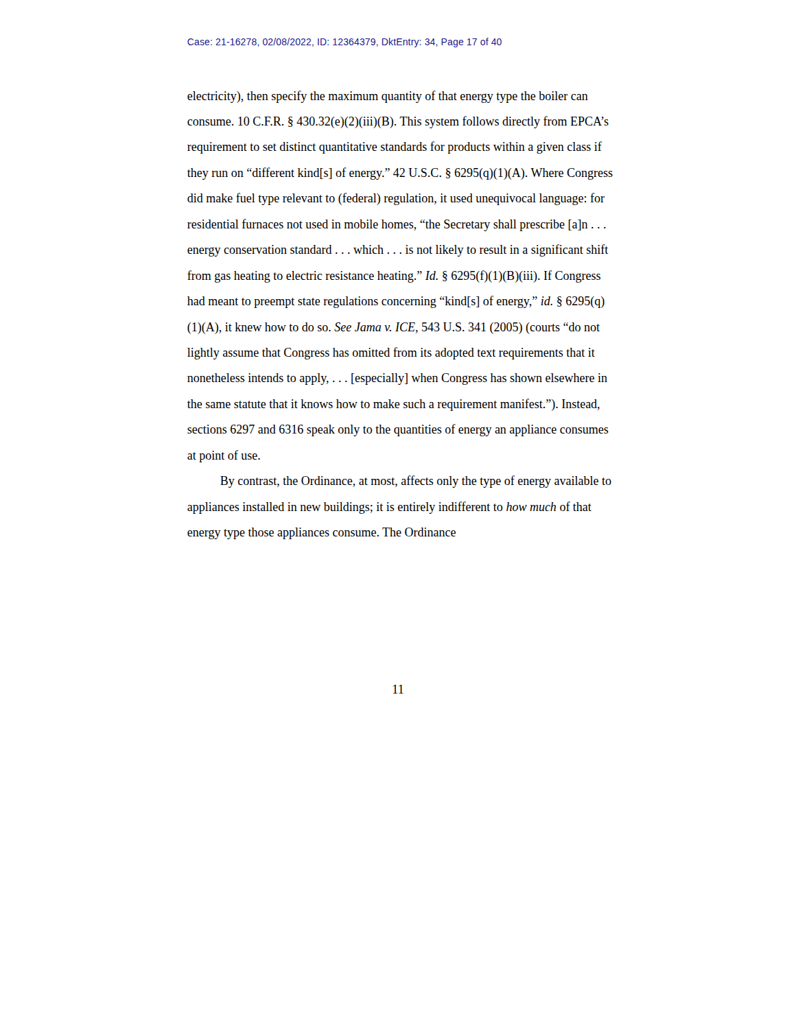Case: 21-16278, 02/08/2022, ID: 12364379, DktEntry: 34, Page 17 of 40
electricity), then specify the maximum quantity of that energy type the boiler can consume. 10 C.F.R. § 430.32(e)(2)(iii)(B). This system follows directly from EPCA’s requirement to set distinct quantitative standards for products within a given class if they run on “different kind[s] of energy.” 42 U.S.C. § 6295(q)(1)(A). Where Congress did make fuel type relevant to (federal) regulation, it used unequivocal language: for residential furnaces not used in mobile homes, “the Secretary shall prescribe [a]n . . . energy conservation standard . . . which . . . is not likely to result in a significant shift from gas heating to electric resistance heating.” Id. § 6295(f)(1)(B)(iii). If Congress had meant to preempt state regulations concerning “kind[s] of energy,” id. § 6295(q)(1)(A), it knew how to do so. See Jama v. ICE, 543 U.S. 341 (2005) (courts “do not lightly assume that Congress has omitted from its adopted text requirements that it nonetheless intends to apply, . . . [especially] when Congress has shown elsewhere in the same statute that it knows how to make such a requirement manifest.”). Instead, sections 6297 and 6316 speak only to the quantities of energy an appliance consumes at point of use.
By contrast, the Ordinance, at most, affects only the type of energy available to appliances installed in new buildings; it is entirely indifferent to how much of that energy type those appliances consume. The Ordinance
11